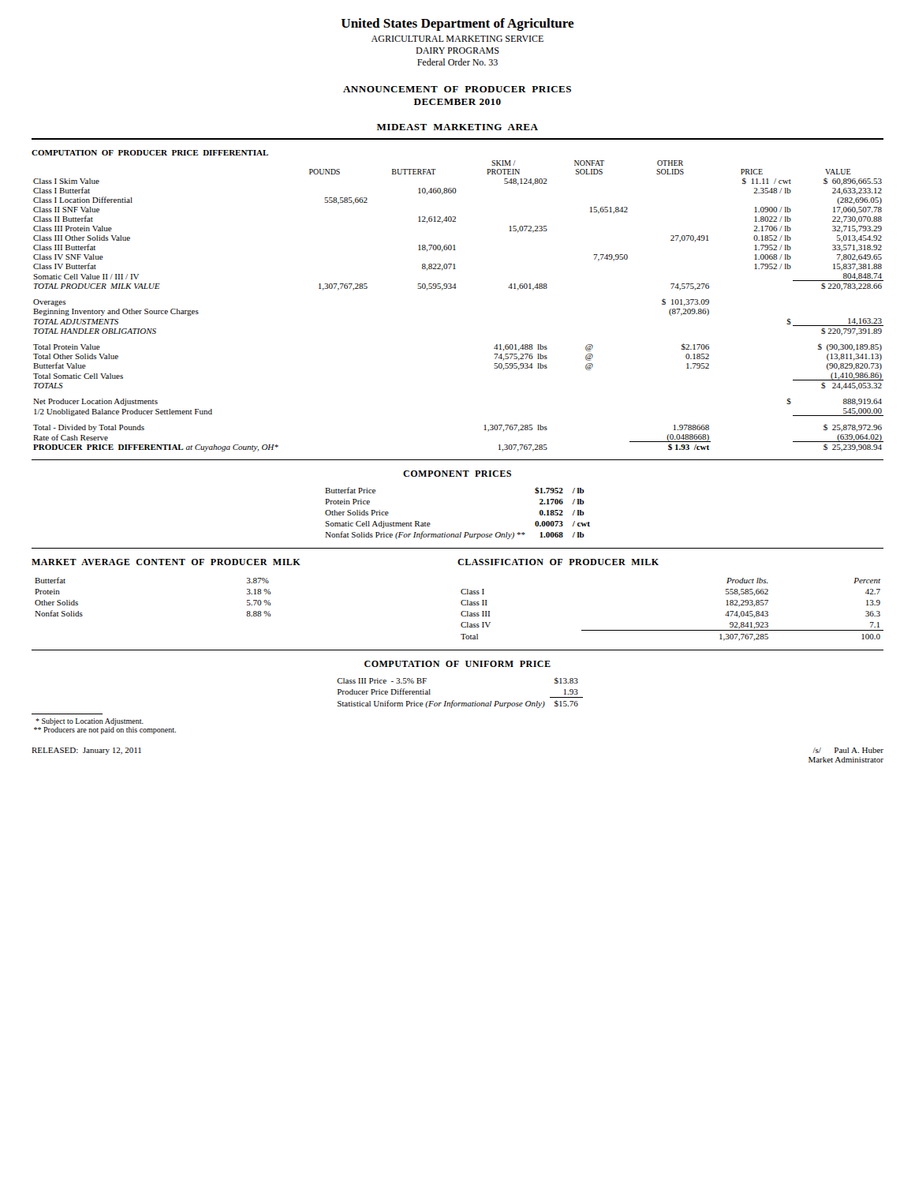United States Department of Agriculture
AGRICULTURAL MARKETING SERVICE
DAIRY PROGRAMS
Federal Order No. 33
ANNOUNCEMENT OF PRODUCER PRICES
DECEMBER 2010
MIDEAST MARKETING AREA
COMPUTATION OF PRODUCER PRICE DIFFERENTIAL
| | | | SKIM / | NONFAT | OTHER | | |
| | POUNDS | BUTTERFAT | PROTEIN | SOLIDS | SOLIDS | PRICE | VALUE |
| Class I Skim Value | | | 548,124,802 | | | $ 11.11 / cwt | $ 60,896,665.53 |
| Class I Butterfat | | 10,460,860 | | | | 2.3548 / lb | 24,633,233.12 |
| Class I Location Differential | 558,585,662 | | | | | | (282,696.05) |
| Class II SNF Value | | | | 15,651,842 | | 1.0900 / lb | 17,060,507.78 |
| Class II Butterfat | | 12,612,402 | | | | 1.8022 / lb | 22,730,070.88 |
| Class III Protein Value | | | 15,072,235 | | | 2.1706 / lb | 32,715,793.29 |
| Class III Other Solids Value | | | | | 27,070,491 | 0.1852 / lb | 5,013,454.92 |
| Class III Butterfat | | 18,700,601 | | | | 1.7952 / lb | 33,571,318.92 |
| Class IV SNF Value | | | | 7,749,950 | | 1.0068 / lb | 7,802,649.65 |
| Class IV Butterfat | | 8,822,071 | | | | 1.7952 / lb | 15,837,381.88 |
| Somatic Cell Value II / III / IV | | | | | | | 804,848.74 |
| TOTAL PRODUCER MILK VALUE | 1,307,767,285 | 50,595,934 | 41,601,488 | | 74,575,276 | | $ 220,783,228.66 |
| Overages | | | | | $ 101,373.09 | | |
| Beginning Inventory and Other Source Charges | | | | | (87,209.86) | | |
| TOTAL ADJUSTMENTS | | | | | | $ | 14,163.23 |
| TOTAL HANDLER OBLIGATIONS | | | | | | | $ 220,797,391.89 |
| Total Protein Value | | | 41,601,488 lbs | @ | $2.1706 | | $ (90,300,189.85) |
| Total Other Solids Value | | | 74,575,276 lbs | @ | 0.1852 | | (13,811,341.13) |
| Butterfat Value | | | 50,595,934 lbs | @ | 1.7952 | | (90,829,820.73) |
| Total Somatic Cell Values | | | | | | | (1,410,986.86) |
| TOTALS | | | | | | | $ 24,445,053.32 |
| Net Producer Location Adjustments | | | | | | $ | 888,919.64 |
| 1/2 Unobligated Balance Producer Settlement Fund | | | | | | | 545,000.00 |
| Total - Divided by Total Pounds | | | 1,307,767,285 lbs | | 1.9788668 | | $ 25,878,972.96 |
| Rate of Cash Reserve | | | | | (0.0488668) | | (639,064.02) |
| PRODUCER PRICE DIFFERENTIAL at Cuyahoga County, OH* | | | 1,307,767,285 | | $ 1.93 /cwt | | $ 25,239,908.94 |
COMPONENT PRICES
| Butterfat Price | $1.7952 | / lb |
| Protein Price | 2.1706 | / lb |
| Other Solids Price | 0.1852 | / lb |
| Somatic Cell Adjustment Rate | 0.00073 | / cwt |
| Nonfat Solids Price (For Informational Purpose Only) ** | 1.0068 | / lb |
MARKET AVERAGE CONTENT OF PRODUCER MILK
| Butterfat | 3.87% |
| Protein | 3.18 % |
| Other Solids | 5.70 % |
| Nonfat Solids | 8.88 % |
CLASSIFICATION OF PRODUCER MILK
| | Product lbs. | Percent |
| Class I | 558,585,662 | 42.7 |
| Class II | 182,293,857 | 13.9 |
| Class III | 474,045,843 | 36.3 |
| Class IV | 92,841,923 | 7.1 |
| Total | 1,307,767,285 | 100.0 |
COMPUTATION OF UNIFORM PRICE
| Class III Price - 3.5% BF | $13.83 |
| Producer Price Differential | 1.93 |
| Statistical Uniform Price (For Informational Purpose Only) | $15.76 |
* Subject to Location Adjustment.
** Producers are not paid on this component.
RELEASED: January 12, 2011
/s/ Paul A. Huber
Market Administrator